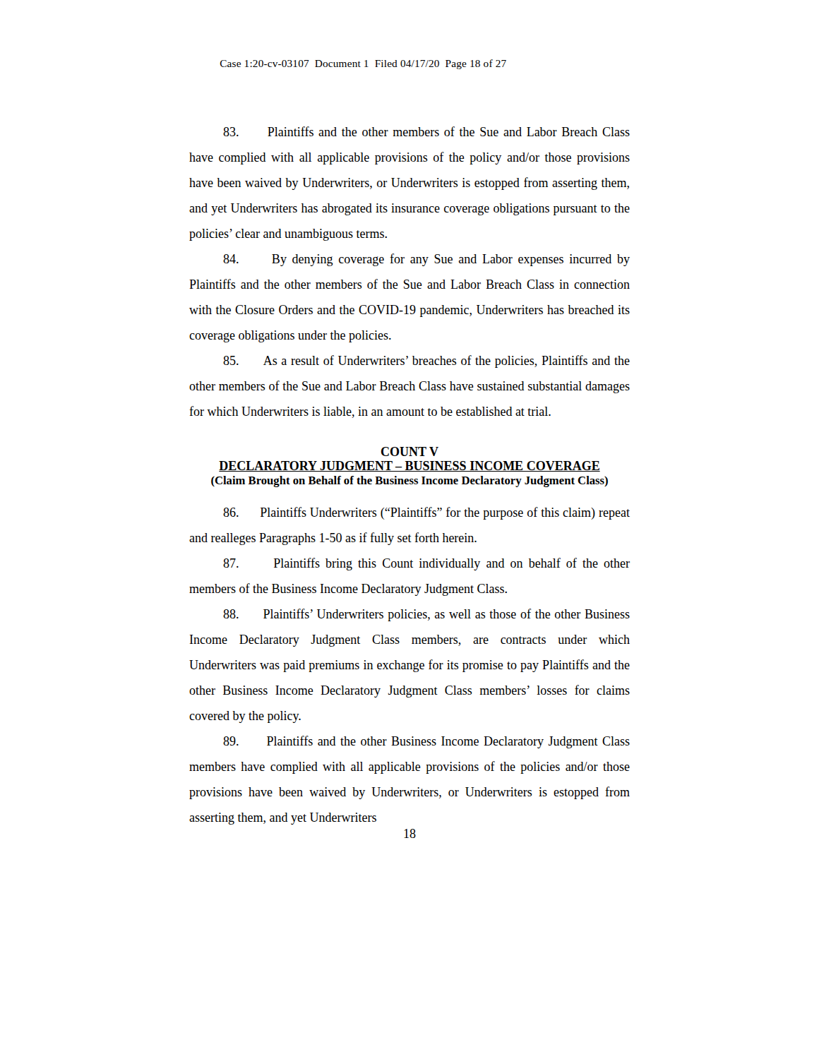Case 1:20-cv-03107 Document 1 Filed 04/17/20 Page 18 of 27
83. Plaintiffs and the other members of the Sue and Labor Breach Class have complied with all applicable provisions of the policy and/or those provisions have been waived by Underwriters, or Underwriters is estopped from asserting them, and yet Underwriters has abrogated its insurance coverage obligations pursuant to the policies’ clear and unambiguous terms.
84. By denying coverage for any Sue and Labor expenses incurred by Plaintiffs and the other members of the Sue and Labor Breach Class in connection with the Closure Orders and the COVID-19 pandemic, Underwriters has breached its coverage obligations under the policies.
85. As a result of Underwriters’ breaches of the policies, Plaintiffs and the other members of the Sue and Labor Breach Class have sustained substantial damages for which Underwriters is liable, in an amount to be established at trial.
COUNT V
DECLARATORY JUDGMENT – BUSINESS INCOME COVERAGE
(Claim Brought on Behalf of the Business Income Declaratory Judgment Class)
86. Plaintiffs Underwriters (“Plaintiffs” for the purpose of this claim) repeat and realleges Paragraphs 1-50 as if fully set forth herein.
87. Plaintiffs bring this Count individually and on behalf of the other members of the Business Income Declaratory Judgment Class.
88. Plaintiffs’ Underwriters policies, as well as those of the other Business Income Declaratory Judgment Class members, are contracts under which Underwriters was paid premiums in exchange for its promise to pay Plaintiffs and the other Business Income Declaratory Judgment Class members’ losses for claims covered by the policy.
89. Plaintiffs and the other Business Income Declaratory Judgment Class members have complied with all applicable provisions of the policies and/or those provisions have been waived by Underwriters, or Underwriters is estopped from asserting them, and yet Underwriters
18